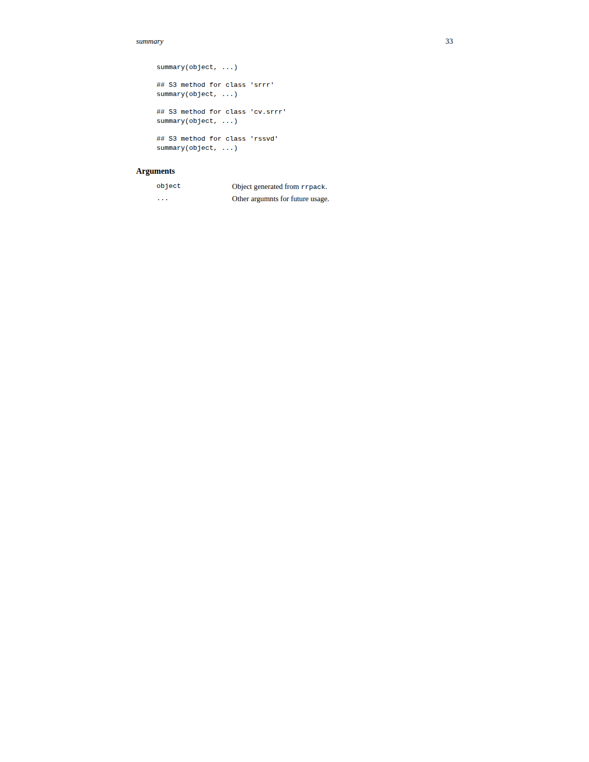summary 33
summary(object, ...)
## S3 method for class 'srrr'
summary(object, ...)
## S3 method for class 'cv.srrr'
summary(object, ...)
## S3 method for class 'rssvd'
summary(object, ...)
Arguments
| object | Object generated from rrpack . |
| ... | Other argumnts for future usage. |